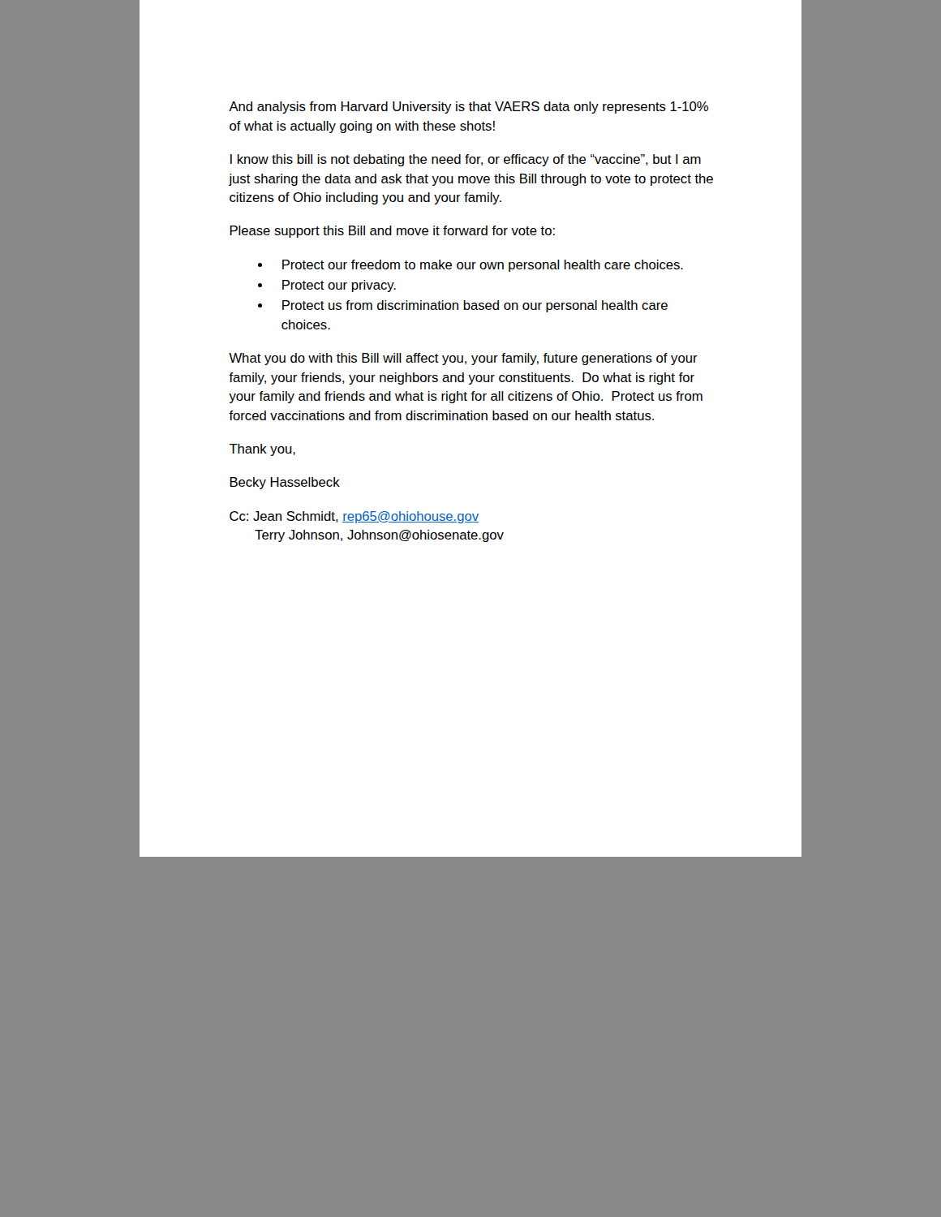And analysis from Harvard University is that VAERS data only represents 1-10% of what is actually going on with these shots!
I know this bill is not debating the need for, or efficacy of the “vaccine”, but I am just sharing the data and ask that you move this Bill through to vote to protect the citizens of Ohio including you and your family.
Please support this Bill and move it forward for vote to:
Protect our freedom to make our own personal health care choices.
Protect our privacy.
Protect us from discrimination based on our personal health care choices.
What you do with this Bill will affect you, your family, future generations of your family, your friends, your neighbors and your constituents. Do what is right for your family and friends and what is right for all citizens of Ohio. Protect us from forced vaccinations and from discrimination based on our health status.
Thank you,
Becky Hasselbeck
Cc: Jean Schmidt, rep65@ohiohouse.gov
Terry Johnson, Johnson@ohiosenate.gov